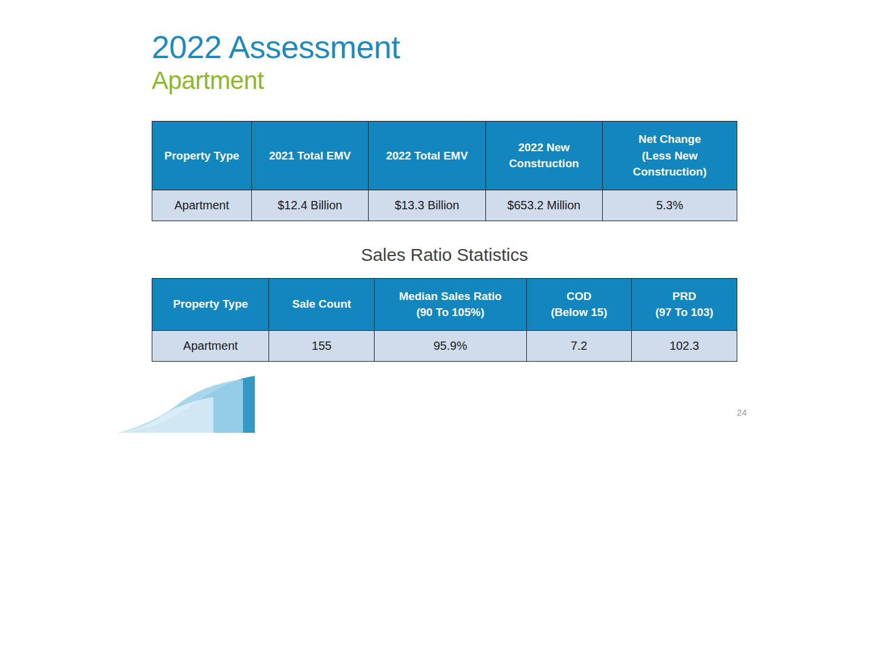2022 Assessment
Apartment
| Property Type | 2021 Total EMV | 2022 Total EMV | 2022 New Construction | Net Change (Less New Construction) |
| --- | --- | --- | --- | --- |
| Apartment | $12.4 Billion | $13.3 Billion | $653.2 Million | 5.3% |
Sales Ratio Statistics
| Property Type | Sale Count | Median Sales Ratio (90 To 105%) | COD (Below 15) | PRD (97 To 103) |
| --- | --- | --- | --- | --- |
| Apartment | 155 | 95.9% | 7.2 | 102.3 |
24